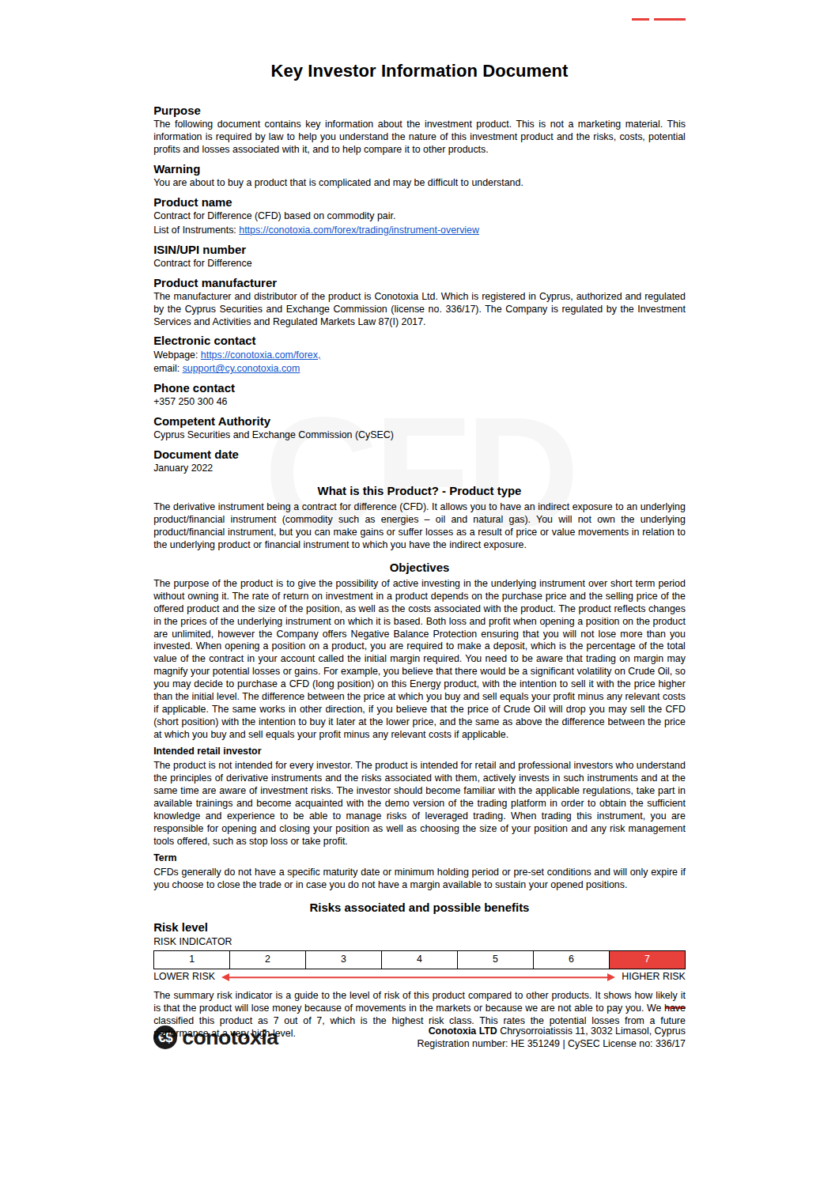CFD
Key Investor Information Document
Purpose
The following document contains key information about the investment product. This is not a marketing material. This information is required by law to help you understand the nature of this investment product and the risks, costs, potential profits and losses associated with it, and to help compare it to other products.
Warning
You are about to buy a product that is complicated and may be difficult to understand.
Product name
Contract for Difference (CFD) based on commodity pair.
List of Instruments: https://conotoxia.com/forex/trading/instrument-overview
ISIN/UPI number
Contract for Difference
Product manufacturer
The manufacturer and distributor of the product is Conotoxia Ltd. Which is registered in Cyprus, authorized and regulated by the Cyprus Securities and Exchange Commission (license no. 336/17). The Company is regulated by the Investment Services and Activities and Regulated Markets Law 87(I) 2017.
Electronic contact
Webpage: https://conotoxia.com/forex,
email: support@cy.conotoxia.com
Phone contact
+357 250 300 46
Competent Authority
Cyprus Securities and Exchange Commission (CySEC)
Document date
January 2022
What is this Product? - Product type
The derivative instrument being a contract for difference (CFD). It allows you to have an indirect exposure to an underlying product/financial instrument (commodity such as energies – oil and natural gas). You will not own the underlying product/financial instrument, but you can make gains or suffer losses as a result of price or value movements in relation to the underlying product or financial instrument to which you have the indirect exposure.
Objectives
The purpose of the product is to give the possibility of active investing in the underlying instrument over short term period without owning it. The rate of return on investment in a product depends on the purchase price and the selling price of the offered product and the size of the position, as well as the costs associated with the product. The product reflects changes in the prices of the underlying instrument on which it is based. Both loss and profit when opening a position on the product are unlimited, however the Company offers Negative Balance Protection ensuring that you will not lose more than you invested. When opening a position on a product, you are required to make a deposit, which is the percentage of the total value of the contract in your account called the initial margin required. You need to be aware that trading on margin may magnify your potential losses or gains. For example, you believe that there would be a significant volatility on Crude Oil, so you may decide to purchase a CFD (long position) on this Energy product, with the intention to sell it with the price higher than the initial level. The difference between the price at which you buy and sell equals your profit minus any relevant costs if applicable. The same works in other direction, if you believe that the price of Crude Oil will drop you may sell the CFD (short position) with the intention to buy it later at the lower price, and the same as above the difference between the price at which you buy and sell equals your profit minus any relevant costs if applicable.
Intended retail investor
The product is not intended for every investor. The product is intended for retail and professional investors who understand the principles of derivative instruments and the risks associated with them, actively invests in such instruments and at the same time are aware of investment risks. The investor should become familiar with the applicable regulations, take part in available trainings and become acquainted with the demo version of the trading platform in order to obtain the sufficient knowledge and experience to be able to manage risks of leveraged trading. When trading this instrument, you are responsible for opening and closing your position as well as choosing the size of your position and any risk management tools offered, such as stop loss or take profit.
Term
CFDs generally do not have a specific maturity date or minimum holding period or pre-set conditions and will only expire if you choose to close the trade or in case you do not have a margin available to sustain your opened positions.
Risks associated and possible benefits
Risk level
RISK INDICATOR
| 1 | 2 | 3 | 4 | 5 | 6 | 7 |
LOWER RISK HIGHER RISK
The summary risk indicator is a guide to the level of risk of this product compared to other products. It shows how likely it is that the product will lose money because of movements in the markets or because we are not able to pay you. We have classified this product as 7 out of 7, which is the highest risk class. This rates the potential losses from a future performance at a very high level.
€$conotoxia
Conotoxia LTD Chrysorroiatissis 11, 3032 Limasol, Cyprus
Registration number: HE 351249 | CySEC License no: 336/17